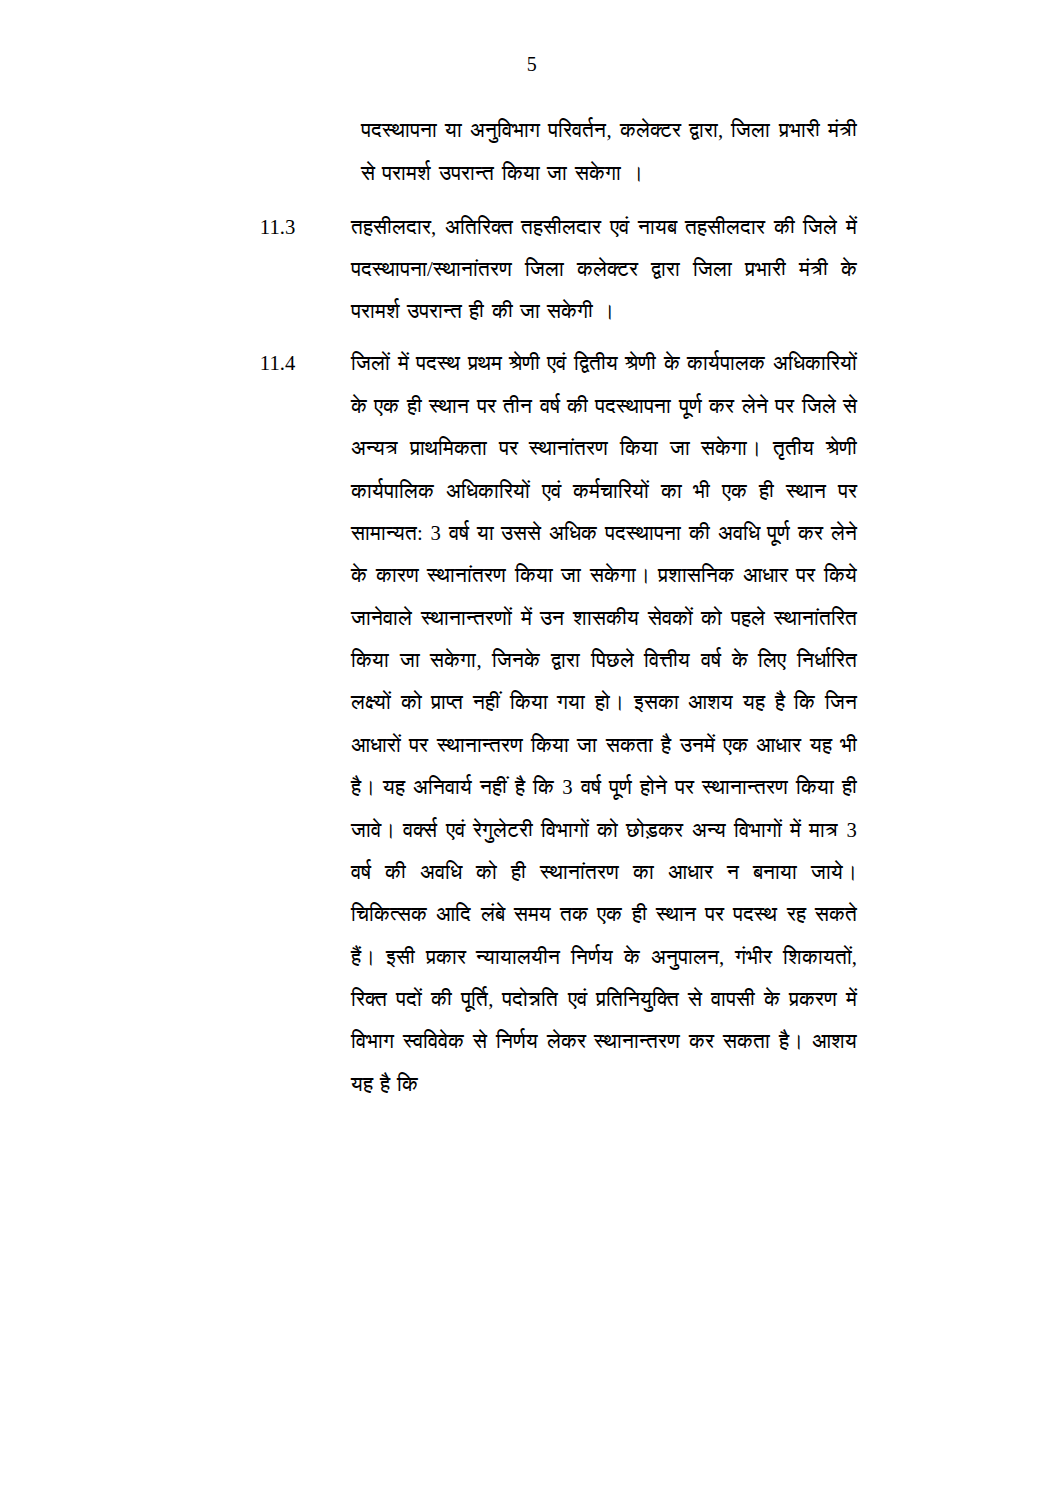5
पदस्थापना या अनुविभाग परिवर्तन, कलेक्टर द्वारा, जिला प्रभारी मंत्री से परामर्श उपरान्त किया जा सकेगा ।
11.3
तहसीलदार, अतिरिक्त तहसीलदार एवं नायब तहसीलदार की जिले में पदस्थापना/स्थानांतरण जिला कलेक्टर द्वारा जिला प्रभारी मंत्री के परामर्श उपरान्त ही की जा सकेगी ।
11.4
जिलों में पदस्थ प्रथम श्रेणी एवं द्वितीय श्रेणी के कार्यपालक अधिकारियों के एक ही स्थान पर तीन वर्ष की पदस्थापना पूर्ण कर लेने पर जिले से अन्यत्र प्राथमिकता पर स्थानांतरण किया जा सकेगा। तृतीय श्रेणी कार्यपालिक अधिकारियों एवं कर्मचारियों का भी एक ही स्थान पर सामान्यत: 3 वर्ष या उससे अधिक पदस्थापना की अवधि पूर्ण कर लेने के कारण स्थानांतरण किया जा सकेगा। प्रशासनिक आधार पर किये जानेवाले स्थानान्तरणों में उन शासकीय सेवकों को पहले स्थानांतरित किया जा सकेगा, जिनके द्वारा पिछले वित्तीय वर्ष के लिए निर्धारित लक्ष्यों को प्राप्त नहीं किया गया हो। इसका आशय यह है कि जिन आधारों पर स्थानान्तरण किया जा सकता है उनमें एक आधार यह भी है। यह अनिवार्य नहीं है कि 3 वर्ष पूर्ण होने पर स्थानान्तरण किया ही जावे। वर्क्स एवं रेगुलेटरी विभागों को छोड़कर अन्य विभागों में मात्र 3 वर्ष की अवधि को ही स्थानांतरण का आधार न बनाया जाये। चिकित्सक आदि लंबे समय तक एक ही स्थान पर पदस्थ रह सकते हैं। इसी प्रकार न्यायालयीन निर्णय के अनुपालन, गंभीर शिकायतों, रिक्त पदों की पूर्ति, पदोन्नति एवं प्रतिनियुक्ति से वापसी के प्रकरण में विभाग स्वविवेक से निर्णय लेकर स्थानान्तरण कर सकता है। आशय यह है कि